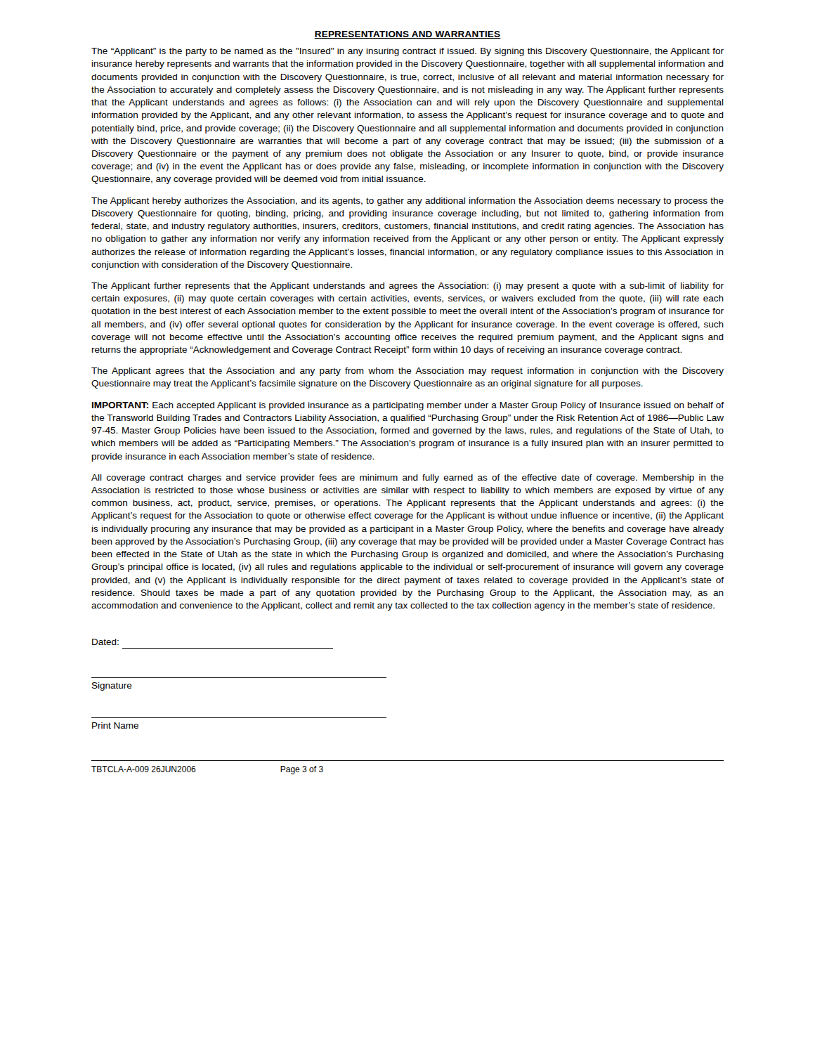REPRESENTATIONS AND WARRANTIES
The “Applicant” is the party to be named as the "Insured" in any insuring contract if issued. By signing this Discovery Questionnaire, the Applicant for insurance hereby represents and warrants that the information provided in the Discovery Questionnaire, together with all supplemental information and documents provided in conjunction with the Discovery Questionnaire, is true, correct, inclusive of all relevant and material information necessary for the Association to accurately and completely assess the Discovery Questionnaire, and is not misleading in any way. The Applicant further represents that the Applicant understands and agrees as follows: (i) the Association can and will rely upon the Discovery Questionnaire and supplemental information provided by the Applicant, and any other relevant information, to assess the Applicant’s request for insurance coverage and to quote and potentially bind, price, and provide coverage; (ii) the Discovery Questionnaire and all supplemental information and documents provided in conjunction with the Discovery Questionnaire are warranties that will become a part of any coverage contract that may be issued; (iii) the submission of a Discovery Questionnaire or the payment of any premium does not obligate the Association or any Insurer to quote, bind, or provide insurance coverage; and (iv) in the event the Applicant has or does provide any false, misleading, or incomplete information in conjunction with the Discovery Questionnaire, any coverage provided will be deemed void from initial issuance.
The Applicant hereby authorizes the Association, and its agents, to gather any additional information the Association deems necessary to process the Discovery Questionnaire for quoting, binding, pricing, and providing insurance coverage including, but not limited to, gathering information from federal, state, and industry regulatory authorities, insurers, creditors, customers, financial institutions, and credit rating agencies. The Association has no obligation to gather any information nor verify any information received from the Applicant or any other person or entity. The Applicant expressly authorizes the release of information regarding the Applicant’s losses, financial information, or any regulatory compliance issues to this Association in conjunction with consideration of the Discovery Questionnaire.
The Applicant further represents that the Applicant understands and agrees the Association: (i) may present a quote with a sub-limit of liability for certain exposures, (ii) may quote certain coverages with certain activities, events, services, or waivers excluded from the quote, (iii) will rate each quotation in the best interest of each Association member to the extent possible to meet the overall intent of the Association's program of insurance for all members, and (iv) offer several optional quotes for consideration by the Applicant for insurance coverage. In the event coverage is offered, such coverage will not become effective until the Association's accounting office receives the required premium payment, and the Applicant signs and returns the appropriate “Acknowledgement and Coverage Contract Receipt” form within 10 days of receiving an insurance coverage contract.
The Applicant agrees that the Association and any party from whom the Association may request information in conjunction with the Discovery Questionnaire may treat the Applicant’s facsimile signature on the Discovery Questionnaire as an original signature for all purposes.
IMPORTANT: Each accepted Applicant is provided insurance as a participating member under a Master Group Policy of Insurance issued on behalf of the Transworld Building Trades and Contractors Liability Association, a qualified “Purchasing Group” under the Risk Retention Act of 1986—Public Law 97-45. Master Group Policies have been issued to the Association, formed and governed by the laws, rules, and regulations of the State of Utah, to which members will be added as “Participating Members.” The Association’s program of insurance is a fully insured plan with an insurer permitted to provide insurance in each Association member’s state of residence.
All coverage contract charges and service provider fees are minimum and fully earned as of the effective date of coverage. Membership in the Association is restricted to those whose business or activities are similar with respect to liability to which members are exposed by virtue of any common business, act, product, service, premises, or operations. The Applicant represents that the Applicant understands and agrees: (i) the Applicant’s request for the Association to quote or otherwise effect coverage for the Applicant is without undue influence or incentive, (ii) the Applicant is individually procuring any insurance that may be provided as a participant in a Master Group Policy, where the benefits and coverage have already been approved by the Association’s Purchasing Group, (iii) any coverage that may be provided will be provided under a Master Coverage Contract has been effected in the State of Utah as the state in which the Purchasing Group is organized and domiciled, and where the Association’s Purchasing Group’s principal office is located, (iv) all rules and regulations applicable to the individual or self-procurement of insurance will govern any coverage provided, and (v) the Applicant is individually responsible for the direct payment of taxes related to coverage provided in the Applicant’s state of residence. Should taxes be made a part of any quotation provided by the Purchasing Group to the Applicant, the Association may, as an accommodation and convenience to the Applicant, collect and remit any tax collected to the tax collection agency in the member’s state of residence.
Dated:
Signature
Print Name
TBTCLA-A-009 26JUN2006 Page 3 of 3